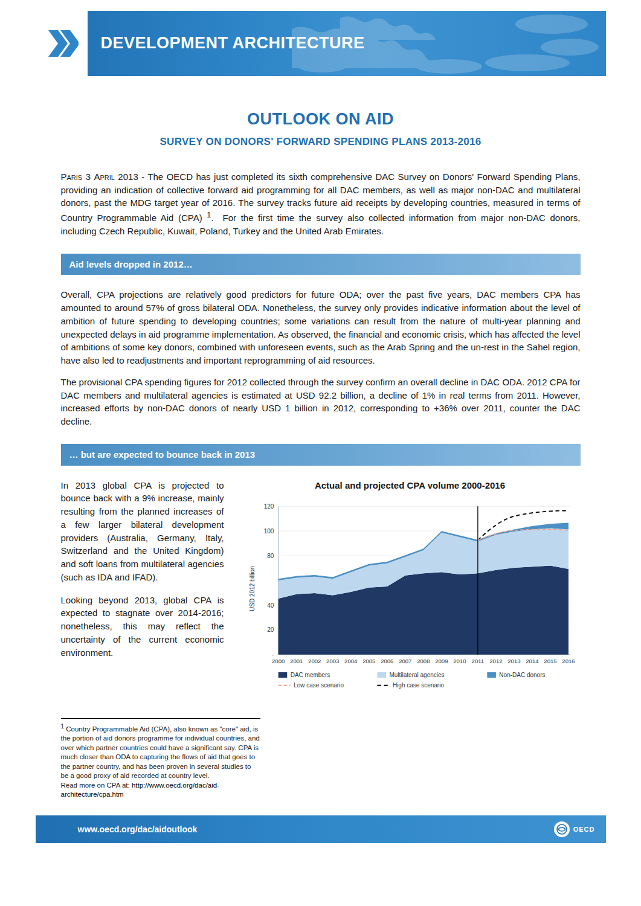Development Architecture
Outlook on Aid
Survey on Donors' Forward Spending Plans 2013-2016
Paris 3 April 2013 - The OECD has just completed its sixth comprehensive DAC Survey on Donors' Forward Spending Plans, providing an indication of collective forward aid programming for all DAC members, as well as major non-DAC and multilateral donors, past the MDG target year of 2016. The survey tracks future aid receipts by developing countries, measured in terms of Country Programmable Aid (CPA) 1. For the first time the survey also collected information from major non-DAC donors, including Czech Republic, Kuwait, Poland, Turkey and the United Arab Emirates.
Aid levels dropped in 2012…
Overall, CPA projections are relatively good predictors for future ODA; over the past five years, DAC members CPA has amounted to around 57% of gross bilateral ODA. Nonetheless, the survey only provides indicative information about the level of ambition of future spending to developing countries; some variations can result from the nature of multi-year planning and unexpected delays in aid programme implementation. As observed, the financial and economic crisis, which has affected the level of ambitions of some key donors, combined with unforeseen events, such as the Arab Spring and the un-rest in the Sahel region, have also led to readjustments and important reprogramming of aid resources.
The provisional CPA spending figures for 2012 collected through the survey confirm an overall decline in DAC ODA. 2012 CPA for DAC members and multilateral agencies is estimated at USD 92.2 billion, a decline of 1% in real terms from 2011. However, increased efforts by non-DAC donors of nearly USD 1 billion in 2012, corresponding to +36% over 2011, counter the DAC decline.
… but are expected to bounce back in 2013
In 2013 global CPA is projected to bounce back with a 9% increase, mainly resulting from the planned increases of a few larger bilateral development providers (Australia, Germany, Italy, Switzerland and the United Kingdom) and soft loans from multilateral agencies (such as IDA and IFAD).
Looking beyond 2013, global CPA is expected to stagnate over 2014-2016; nonetheless, this may reflect the uncertainty of the current economic environment.
Actual and projected CPA volume 2000-2016
120 100 80 40 20 - USD 2012 billion 2000 2001 2002 2003 2004 2005 2006 2007 2008 2009 2010 2011 2012 2013 2014 2015 2016 DAC members Multilateral agencies Non-DAC donors Low case scenario High case scenario
1 Country Programmable Aid (CPA), also known as "core" aid, is the portion of aid donors programme for individual countries, and over which partner countries could have a significant say. CPA is much closer than ODA to capturing the flows of aid that goes to the partner country, and has been proven in several studies to be a good proxy of aid recorded at country level.
Read more on CPA at: http://www.oecd.org/dac/aid-architecture/cpa.htm
www.oecd.org/dac/aidoutlook
OECD